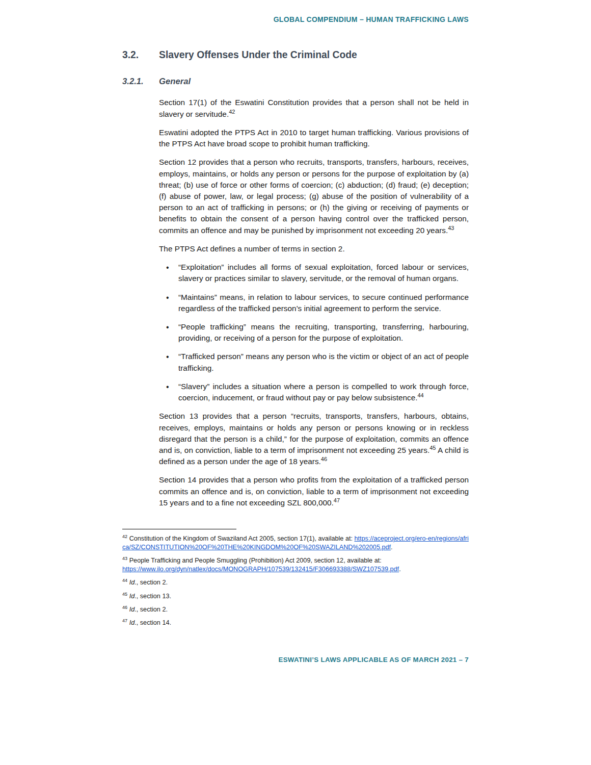GLOBAL COMPENDIUM – HUMAN TRAFFICKING LAWS
3.2. Slavery Offenses Under the Criminal Code
3.2.1. General
Section 17(1) of the Eswatini Constitution provides that a person shall not be held in slavery or servitude.42
Eswatini adopted the PTPS Act in 2010 to target human trafficking. Various provisions of the PTPS Act have broad scope to prohibit human trafficking.
Section 12 provides that a person who recruits, transports, transfers, harbours, receives, employs, maintains, or holds any person or persons for the purpose of exploitation by (a) threat; (b) use of force or other forms of coercion; (c) abduction; (d) fraud; (e) deception; (f) abuse of power, law, or legal process; (g) abuse of the position of vulnerability of a person to an act of trafficking in persons; or (h) the giving or receiving of payments or benefits to obtain the consent of a person having control over the trafficked person, commits an offence and may be punished by imprisonment not exceeding 20 years.43
The PTPS Act defines a number of terms in section 2.
“Exploitation” includes all forms of sexual exploitation, forced labour or services, slavery or practices similar to slavery, servitude, or the removal of human organs.
“Maintains” means, in relation to labour services, to secure continued performance regardless of the trafficked person’s initial agreement to perform the service.
“People trafficking” means the recruiting, transporting, transferring, harbouring, providing, or receiving of a person for the purpose of exploitation.
“Trafficked person” means any person who is the victim or object of an act of people trafficking.
“Slavery” includes a situation where a person is compelled to work through force, coercion, inducement, or fraud without pay or pay below subsistence.44
Section 13 provides that a person “recruits, transports, transfers, harbours, obtains, receives, employs, maintains or holds any person or persons knowing or in reckless disregard that the person is a child,” for the purpose of exploitation, commits an offence and is, on conviction, liable to a term of imprisonment not exceeding 25 years.45 A child is defined as a person under the age of 18 years.46
Section 14 provides that a person who profits from the exploitation of a trafficked person commits an offence and is, on conviction, liable to a term of imprisonment not exceeding 15 years and to a fine not exceeding SZL 800,000.47
42 Constitution of the Kingdom of Swaziland Act 2005, section 17(1), available at: https://aceproject.org/ero-en/regions/africa/SZ/CONSTITUTION%20OF%20THE%20KINGDOM%20OF%20SWAZILAND%202005.pdf.
43 People Trafficking and People Smuggling (Prohibition) Act 2009, section 12, available at:
https://www.ilo.org/dyn/natlex/docs/MONOGRAPH/107539/132415/F306693388/SWZ107539.pdf.
44 Id., section 2.
45 Id., section 13.
46 Id., section 2.
47 Id., section 14.
ESWATINI’S LAWS APPLICABLE AS OF MARCH 2021 – 7